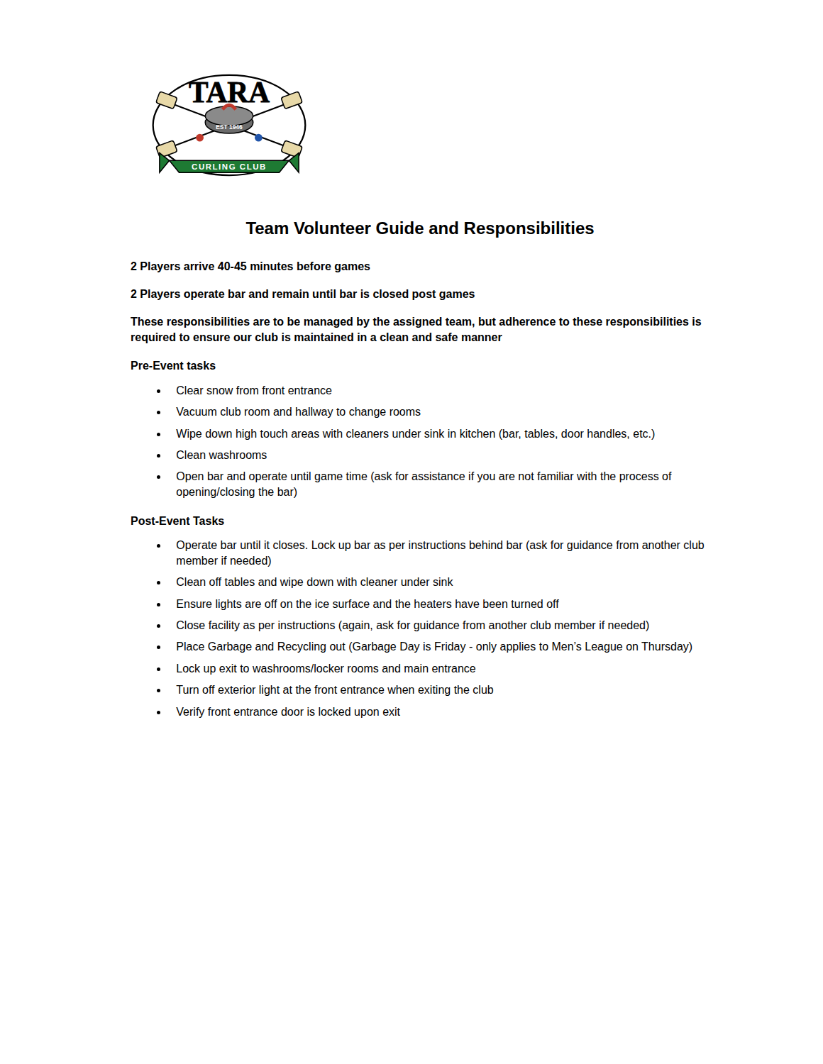TARA EST 1946 CURLING CLUB
Team Volunteer Guide and Responsibilities
2 Players arrive 40-45 minutes before games
2 Players operate bar and remain until bar is closed post games
These responsibilities are to be managed by the assigned team, but adherence to these responsibilities is required to ensure our club is maintained in a clean and safe manner
Pre-Event tasks
Clear snow from front entrance
Vacuum club room and hallway to change rooms
Wipe down high touch areas with cleaners under sink in kitchen (bar, tables, door handles, etc.)
Clean washrooms
Open bar and operate until game time (ask for assistance if you are not familiar with the process of opening/closing the bar)
Post-Event Tasks
Operate bar until it closes. Lock up bar as per instructions behind bar (ask for guidance from another club member if needed)
Clean off tables and wipe down with cleaner under sink
Ensure lights are off on the ice surface and the heaters have been turned off
Close facility as per instructions (again, ask for guidance from another club member if needed)
Place Garbage and Recycling out (Garbage Day is Friday - only applies to Men’s League on Thursday)
Lock up exit to washrooms/locker rooms and main entrance
Turn off exterior light at the front entrance when exiting the club
Verify front entrance door is locked upon exit